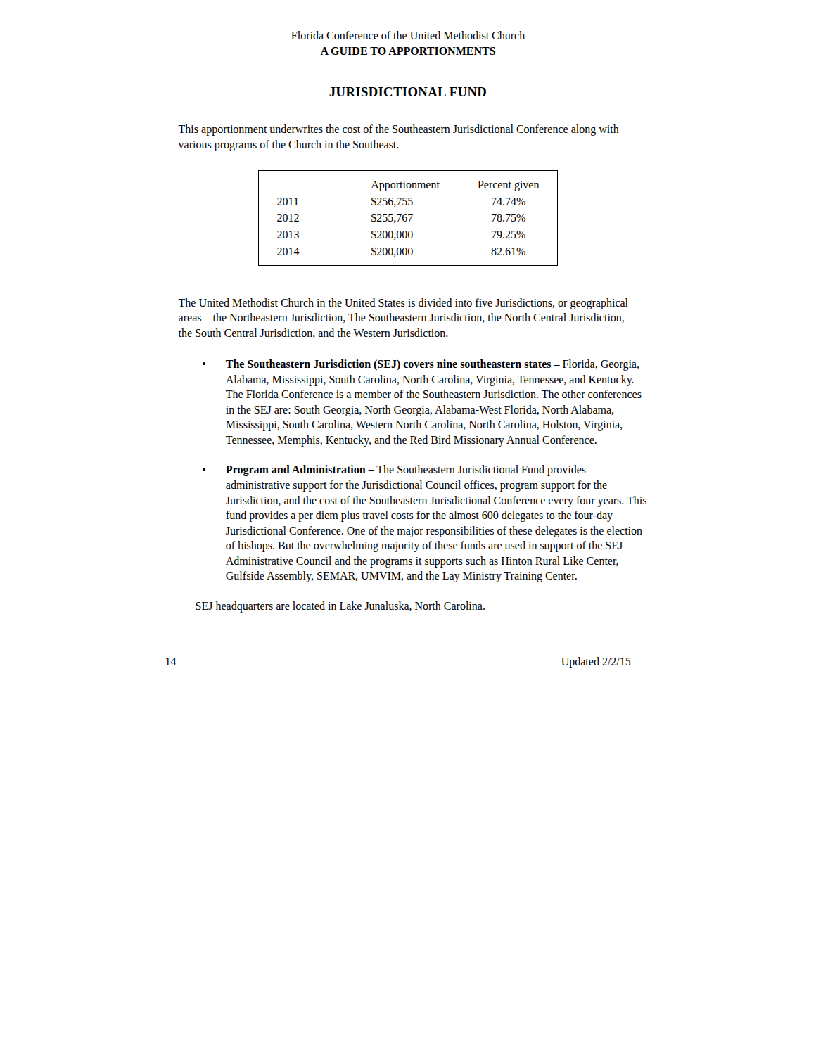Florida Conference of the United Methodist Church
A GUIDE TO APPORTIONMENTS
JURISDICTIONAL FUND
This apportionment underwrites the cost of the Southeastern Jurisdictional Conference along with various programs of the Church in the Southeast.
| | Apportionment | Percent given |
| --- | --- | --- |
| 2011 | $256,755 | 74.74% |
| 2012 | $255,767 | 78.75% |
| 2013 | $200,000 | 79.25% |
| 2014 | $200,000 | 82.61% |
The United Methodist Church in the United States is divided into five Jurisdictions, or geographical areas – the Northeastern Jurisdiction, The Southeastern Jurisdiction, the North Central Jurisdiction, the South Central Jurisdiction, and the Western Jurisdiction.
The Southeastern Jurisdiction (SEJ) covers nine southeastern states – Florida, Georgia, Alabama, Mississippi, South Carolina, North Carolina, Virginia, Tennessee, and Kentucky. The Florida Conference is a member of the Southeastern Jurisdiction. The other conferences in the SEJ are: South Georgia, North Georgia, Alabama-West Florida, North Alabama, Mississippi, South Carolina, Western North Carolina, North Carolina, Holston, Virginia, Tennessee, Memphis, Kentucky, and the Red Bird Missionary Annual Conference.
Program and Administration – The Southeastern Jurisdictional Fund provides administrative support for the Jurisdictional Council offices, program support for the Jurisdiction, and the cost of the Southeastern Jurisdictional Conference every four years. This fund provides a per diem plus travel costs for the almost 600 delegates to the four-day Jurisdictional Conference. One of the major responsibilities of these delegates is the election of bishops. But the overwhelming majority of these funds are used in support of the SEJ Administrative Council and the programs it supports such as Hinton Rural Like Center, Gulfside Assembly, SEMAR, UMVIM, and the Lay Ministry Training Center.
SEJ headquarters are located in Lake Junaluska, North Carolina.
14
Updated 2/2/15